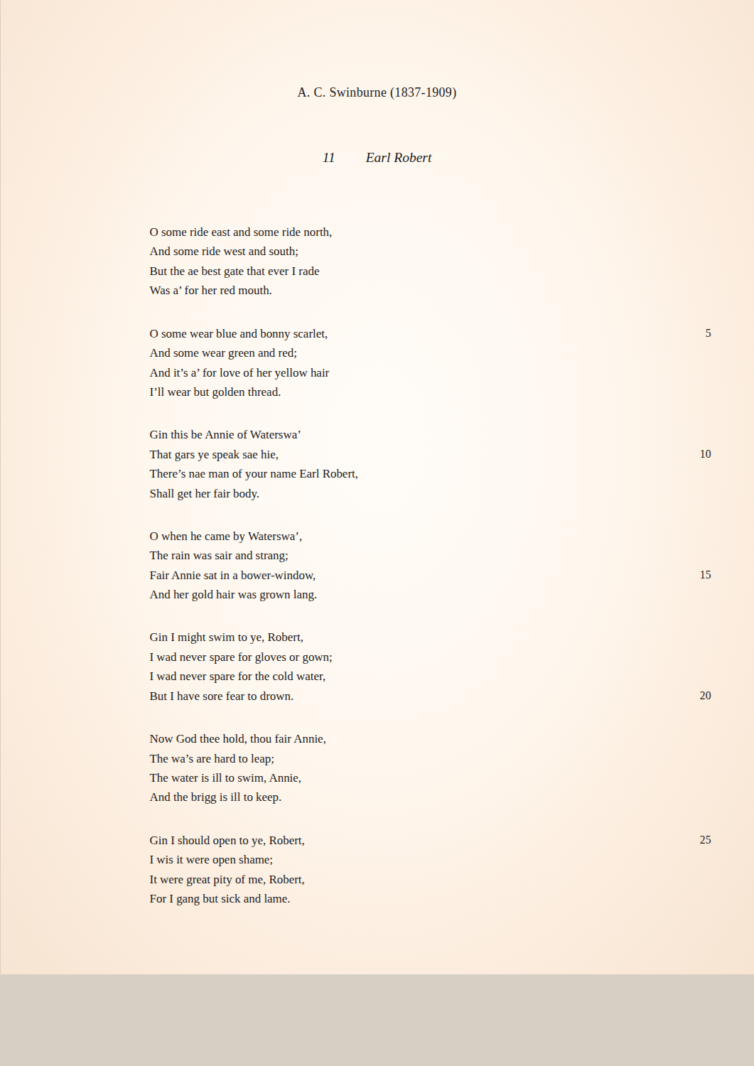A. C. Swinburne (1837-1909)
11 Earl Robert
O some ride east and some ride north,
And some ride west and south;
But the ae best gate that ever I rade
Was a’ for her red mouth.
O some wear blue and bonny scarlet,5
And some wear green and red;
And it’s a’ for love of her yellow hair
I’ll wear but golden thread.
Gin this be Annie of Waterswa’
That gars ye speak sae hie,10
There’s nae man of your name Earl Robert,
Shall get her fair body.
O when he came by Waterswa’,
The rain was sair and strang;
Fair Annie sat in a bower-window,15
And her gold hair was grown lang.
Gin I might swim to ye, Robert,
I wad never spare for gloves or gown;
I wad never spare for the cold water,
But I have sore fear to drown.20
Now God thee hold, thou fair Annie,
The wa’s are hard to leap;
The water is ill to swim, Annie,
And the brigg is ill to keep.
Gin I should open to ye, Robert,25
I wis it were open shame;
It were great pity of me, Robert,
For I gang but sick and lame.